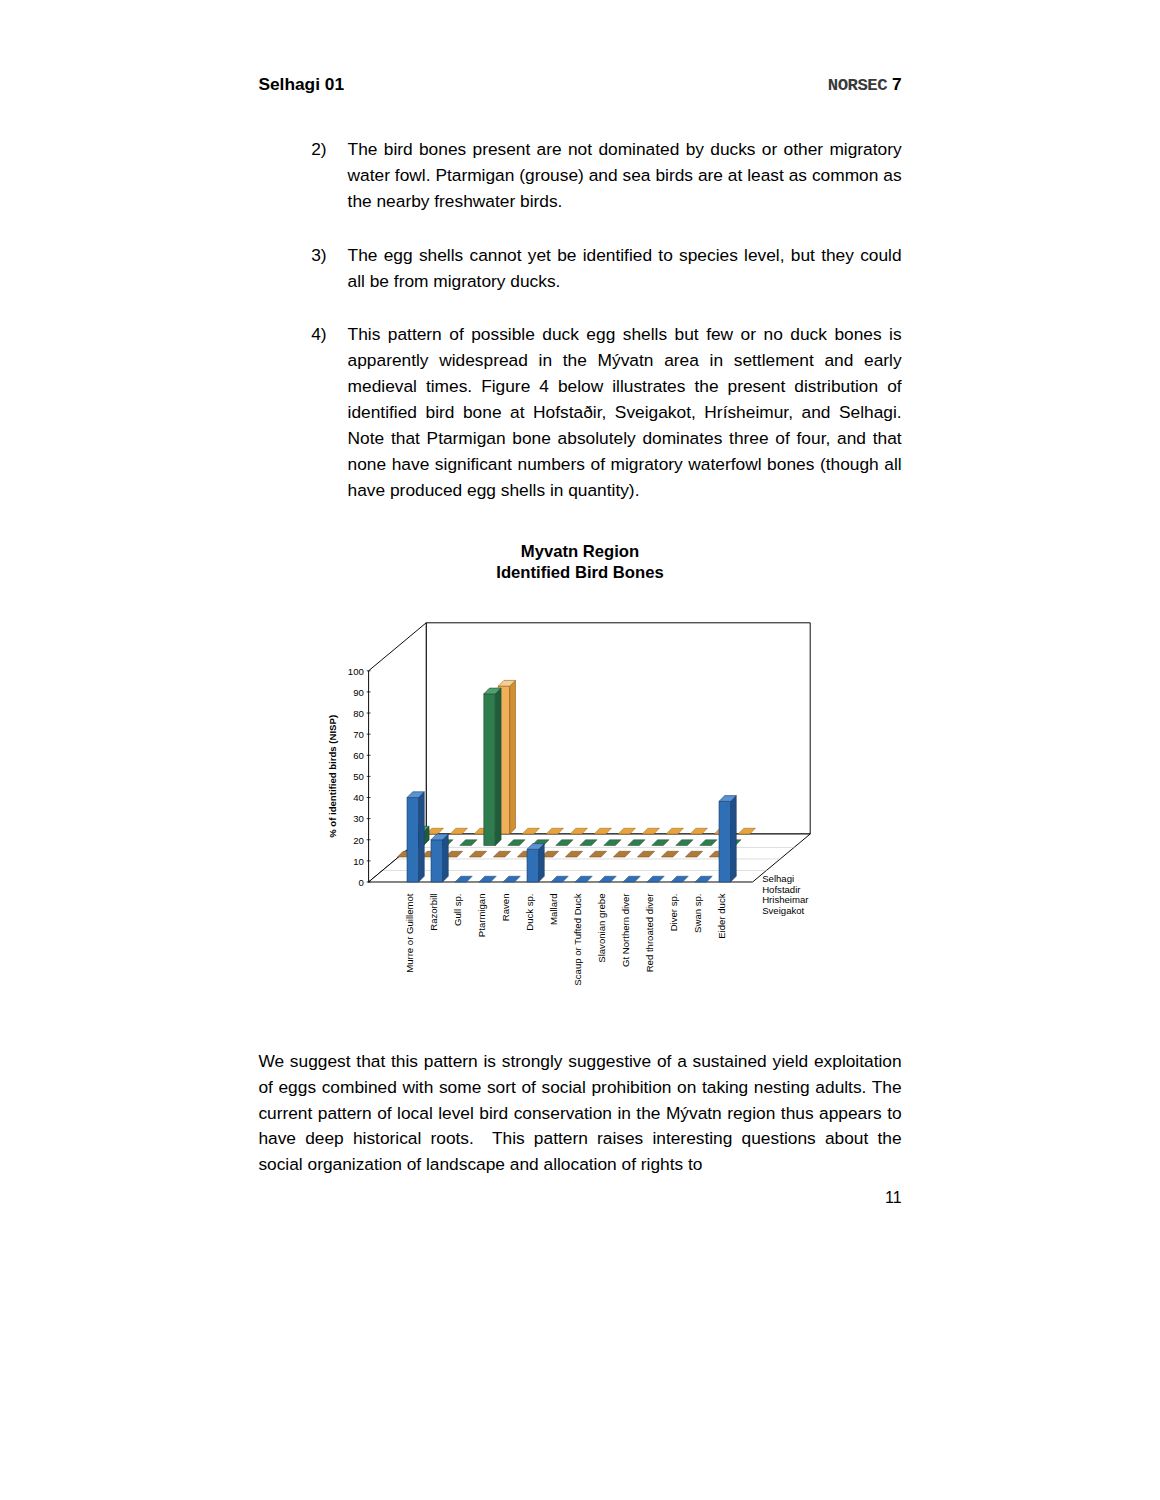Selhagi 01
NORSEC 7
2) The bird bones present are not dominated by ducks or other migratory water fowl. Ptarmigan (grouse) and sea birds are at least as common as the nearby freshwater birds.
3) The egg shells cannot yet be identified to species level, but they could all be from migratory ducks.
4) This pattern of possible duck egg shells but few or no duck bones is apparently widespread in the Mývatn area in settlement and early medieval times. Figure 4 below illustrates the present distribution of identified bird bone at Hofstaðir, Sveigakot, Hrísheimur, and Selhagi. Note that Ptarmigan bone absolutely dominates three of four, and that none have significant numbers of migratory waterfowl bones (though all have produced egg shells in quantity).
Myvatn Region
Identified Bird Bones
100 90 80 70 60 50 40 30 20 10 0 % of identified birds (NISP) Selhagi Hofstadir Hrisheimar Sveigakot Murre or Guillemot Razorbill Gull sp. Ptarmigan Raven Duck sp. Mallard Scaup or Tufted Duck Slavonian grebe Gt Northern diver Red throated diver Diver sp. Swan sp. Eider duck
We suggest that this pattern is strongly suggestive of a sustained yield exploitation of eggs combined with some sort of social prohibition on taking nesting adults. The current pattern of local level bird conservation in the Mývatn region thus appears to have deep historical roots. This pattern raises interesting questions about the social organization of landscape and allocation of rights to
11